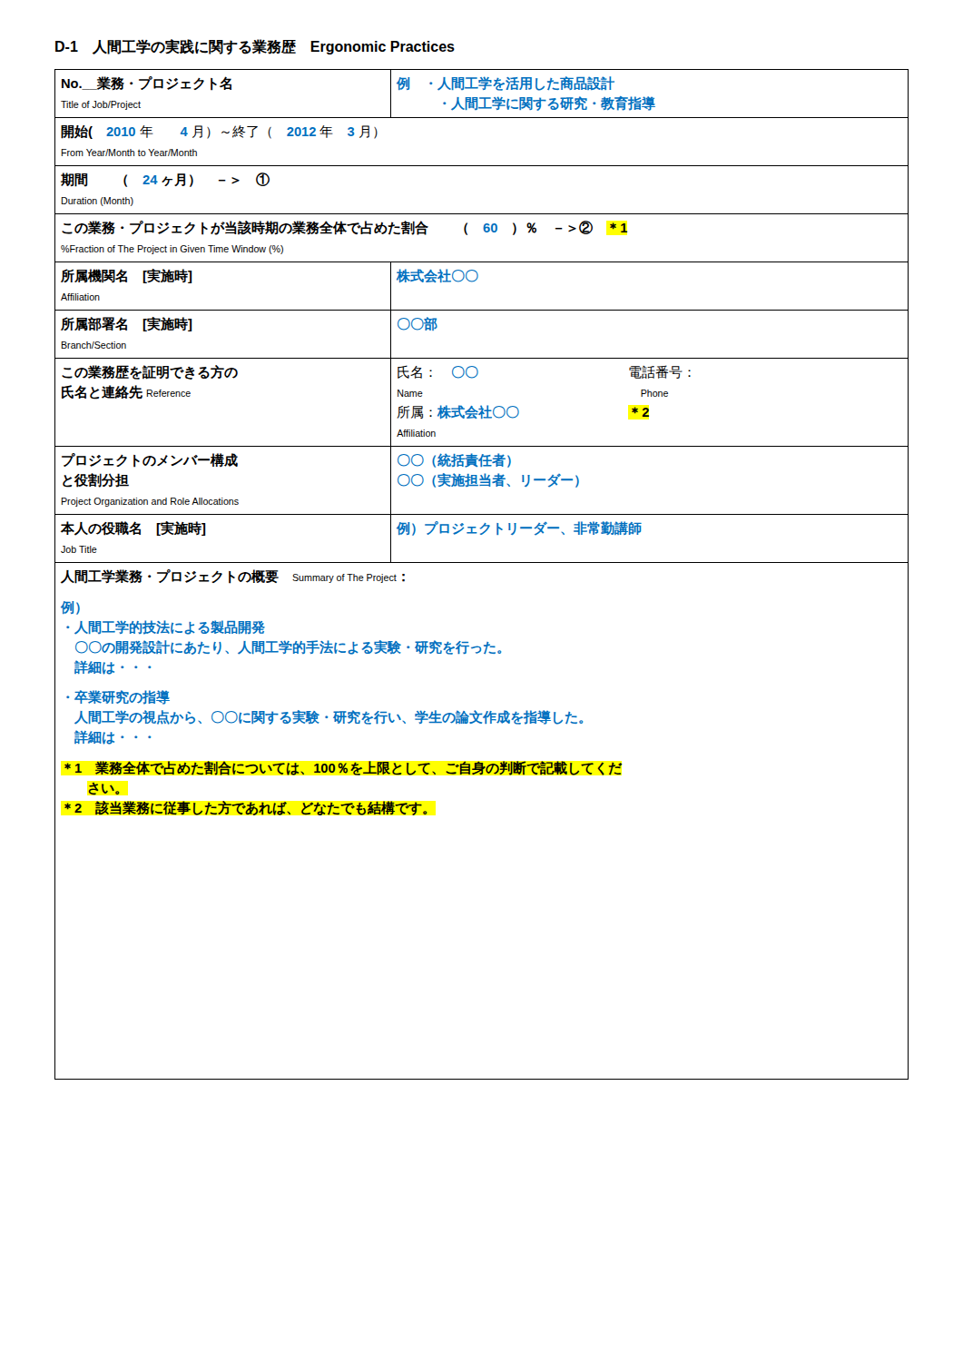D-1　人間工学の実践に関する業務歴　Ergonomic Practices
| No.__業務・プロジェクト名 Title of Job/Project | 例 ・人間工学を活用した商品設計 ・人間工学に関する研究・教育指導 |
| 開始( 2010 年 4 月）～終了（ 2012 年 3 月） From Year/Month to Year/Month |
| 期間 （ 24 ヶ月） －＞ ① Duration (Month) |
| この業務・プロジェクトが当該時期の業務全体で占めた割合 （ 60 ）％ －＞② ＊1 %Fraction of The Project in Given Time Window (%) |
| 所属機関名 [実施時] Affiliation | 株式会社〇〇 |
| 所属部署名 [実施時] Branch/Section | 〇〇部 |
| この業務歴を証明できる方の 氏名と連絡先 Reference | 氏名： 〇〇 電話番号： Name Phone 所属： 株式会社〇〇 ＊2 Affiliation |
| プロジェクトのメンバー構成 と役割分担 Project Organization and Role Allocations | 〇〇（統括責任者） 〇〇（実施担当者、リーダー） |
| 本人の役職名 [実施時] Job Title | 例）プロジェクトリーダー、非常勤講師 |
| 人間工学業務・プロジェクトの概要 Summary of The Project ： 例） ・人間工学的技法による製品開発 〇〇の開発設計にあたり、人間工学的手法による実験・研究を行った。 詳細は・・・ ・卒業研究の指導 人間工学の視点から、〇〇に関する実験・研究を行い、学生の論文作成を指導した。 詳細は・・・ ＊1 業務全体で占めた割合については、100％を上限として、ご自身の判断で記載してくだ さい。 ＊2 該当業務に従事した方であれば、どなたでも結構です。 |